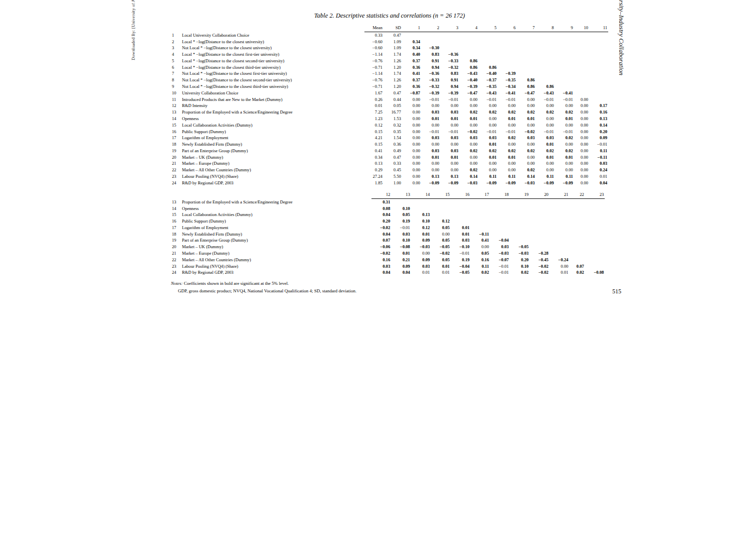Downloaded By: [University of Auckland] At: 22:36 23 March 2011
Geographical Proximity and University Quality on University–Industry Collaboration
515
Table 2. Descriptive statistics and correlations (n = 26 172)
| | | Mean | SD | 1 | 2 | 3 | 4 | 5 | 6 | 7 | 8 | 9 | 10 | 11 |
| --- | --- | --- | --- | --- | --- | --- | --- | --- | --- | --- | --- | --- | --- | --- |
| 1 | Local University Collaboration Choice | 0.33 | 0.47 | | | | | | | | | | | |
| 2 | Local * −log(Distance to the closest university) | −0.60 | 1.09 | 0.34 | | | | | | | | | | |
| 3 | Not Local * −log(Distance to the closest university) | −0.60 | 1.09 | 0.34 | −0.30 | | | | | | | | | |
| 4 | Local * −log(Distance to the closest first-tier university) | −1.14 | 1.74 | 0.40 | 0.83 | −0.36 | | | | | | | | |
| 5 | Local * −log(Distance to the closest second-tier university) | −0.76 | 1.26 | 0.37 | 0.91 | −0.33 | 0.86 | | | | | | | |
| 6 | Local * −log(Distance to the closest third-tier university) | −0.71 | 1.20 | 0.36 | 0.94 | −0.32 | 0.86 | 0.86 | | | | | | |
| 7 | Not Local * −log(Distance to the closest first-tier university) | −1.14 | 1.74 | 0.41 | −0.36 | 0.83 | −0.43 | −0.40 | −0.39 | | | | | |
| 8 | Not Local * −log(Distance to the closest second-tier university) | −0.76 | 1.26 | 0.37 | −0.33 | 0.91 | −0.40 | −0.37 | −0.35 | 0.86 | | | | |
| 9 | Not Local * −log(Distance to the closest third-tier university) | −0.71 | 1.20 | 0.36 | −0.32 | 0.94 | −0.39 | −0.35 | −0.34 | 0.86 | 0.86 | | | |
| 10 | University Collaboration Choice | 1.67 | 0.47 | −0.87 | −0.39 | −0.39 | −0.47 | −0.43 | −0.41 | −0.47 | −0.43 | −0.41 | | |
| 11 | Introduced Products that are New to the Market (Dummy) | 0.26 | 0.44 | 0.00 | −0.01 | −0.01 | 0.00 | −0.01 | −0.01 | 0.00 | −0.01 | −0.01 | 0.00 | |
| 12 | R&D Intensity | 0.01 | 0.05 | 0.00 | 0.00 | 0.00 | 0.00 | 0.00 | 0.00 | 0.00 | 0.00 | 0.00 | 0.00 | 0.17 |
| 13 | Proportion of the Employed with a Science/Engineering Degree | 7.25 | 16.77 | 0.00 | 0.03 | 0.03 | 0.02 | 0.02 | 0.02 | 0.02 | 0.02 | 0.02 | 0.00 | 0.16 |
| 14 | Openness | 1.23 | 1.53 | 0.00 | 0.01 | 0.01 | 0.01 | 0.00 | 0.01 | 0.01 | 0.00 | 0.01 | 0.00 | 0.13 |
| 15 | Local Collaboration Activities (Dummy) | 0.12 | 0.32 | 0.00 | 0.00 | 0.00 | 0.00 | 0.00 | 0.00 | 0.00 | 0.00 | 0.00 | 0.00 | 0.14 |
| 16 | Public Support (Dummy) | 0.15 | 0.35 | 0.00 | −0.01 | −0.01 | −0.02 | −0.01 | −0.01 | −0.02 | −0.01 | −0.01 | 0.00 | 0.20 |
| 17 | Logarithm of Employment | 4.21 | 1.54 | 0.00 | 0.03 | 0.03 | 0.03 | 0.03 | 0.02 | 0.03 | 0.03 | 0.02 | 0.00 | 0.09 |
| 18 | Newly Established Firm (Dummy) | 0.15 | 0.36 | 0.00 | 0.00 | 0.00 | 0.00 | 0.01 | 0.00 | 0.00 | 0.01 | 0.00 | 0.00 | −0.01 |
| 19 | Part of an Enterprise Group (Dummy) | 0.41 | 0.49 | 0.00 | 0.03 | 0.03 | 0.02 | 0.02 | 0.02 | 0.02 | 0.02 | 0.02 | 0.00 | 0.11 |
| 20 | Market – UK (Dummy) | 0.34 | 0.47 | 0.00 | 0.01 | 0.01 | 0.00 | 0.01 | 0.01 | 0.00 | 0.01 | 0.01 | 0.00 | −0.11 |
| 21 | Market – Europe (Dummy) | 0.13 | 0.33 | 0.00 | 0.00 | 0.00 | 0.00 | 0.00 | 0.00 | 0.00 | 0.00 | 0.00 | 0.00 | 0.03 |
| 22 | Market – All Other Countries (Dummy) | 0.29 | 0.45 | 0.00 | 0.00 | 0.00 | 0.02 | 0.00 | 0.00 | 0.02 | 0.00 | 0.00 | 0.00 | 0.24 |
| 23 | Labour Pooling (NVQ4) (Share) | 27.24 | 5.50 | 0.00 | 0.13 | 0.13 | 0.14 | 0.11 | 0.11 | 0.14 | 0.11 | 0.11 | 0.00 | 0.01 |
| 24 | R&D by Regional GDP, 2003 | 1.85 | 1.00 | 0.00 | −0.09 | −0.09 | −0.03 | −0.09 | −0.09 | −0.03 | −0.09 | −0.09 | 0.00 | 0.04 |
| | | 12 | 13 | 14 | 15 | 16 | 17 | 18 | 19 | 20 | 21 | 22 | 23 | |
| --- | --- | --- | --- | --- | --- | --- | --- | --- | --- | --- | --- | --- | --- | --- |
| 13 | Proportion of the Employed with a Science/Engineering Degree | 0.31 | | | | | | | | | | | | |
| 14 | Openness | 0.08 | 0.10 | | | | | | | | | | | |
| 15 | Local Collaboration Activities (Dummy) | 0.04 | 0.05 | 0.13 | | | | | | | | | | |
| 16 | Public Support (Dummy) | 0.20 | 0.19 | 0.10 | 0.12 | | | | | | | | | |
| 17 | Logarithm of Employment | −0.02 | −0.01 | 0.12 | 0.05 | 0.01 | | | | | | | | |
| 18 | Newly Established Firm (Dummy) | 0.04 | 0.03 | 0.01 | 0.00 | 0.01 | −0.11 | | | | | | | |
| 19 | Part of an Enterprise Group (Dummy) | 0.07 | 0.10 | 0.09 | 0.05 | 0.03 | 0.41 | −0.04 | | | | | | |
| 20 | Market – UK (Dummy) | −0.06 | −0.08 | −0.03 | −0.05 | −0.10 | 0.00 | 0.03 | −0.05 | | | | | |
| 21 | Market – Europe (Dummy) | −0.02 | 0.01 | 0.00 | −0.02 | −0.01 | 0.05 | −0.03 | −0.03 | −0.28 | | | | |
| 22 | Market – All Other Countries (Dummy) | 0.16 | 0.21 | 0.09 | 0.05 | 0.19 | 0.16 | −0.07 | 0.20 | −0.45 | −0.24 | | | |
| 23 | Labour Pooling (NVQ4) (Share) | 0.03 | 0.09 | 0.03 | 0.01 | −0.04 | 0.11 | −0.01 | 0.10 | −0.02 | 0.00 | 0.07 | | |
| 24 | R&D by Regional GDP, 2003 | 0.04 | 0.04 | 0.01 | 0.01 | −0.05 | 0.02 | −0.01 | 0.02 | −0.02 | 0.01 | 0.02 | −0.08 | |
Notes: Coefficients shown in bold are significant at the 5% level.
GDP, gross domestic product; NVQ4, National Vocational Qualification 4; SD, standard deviation.